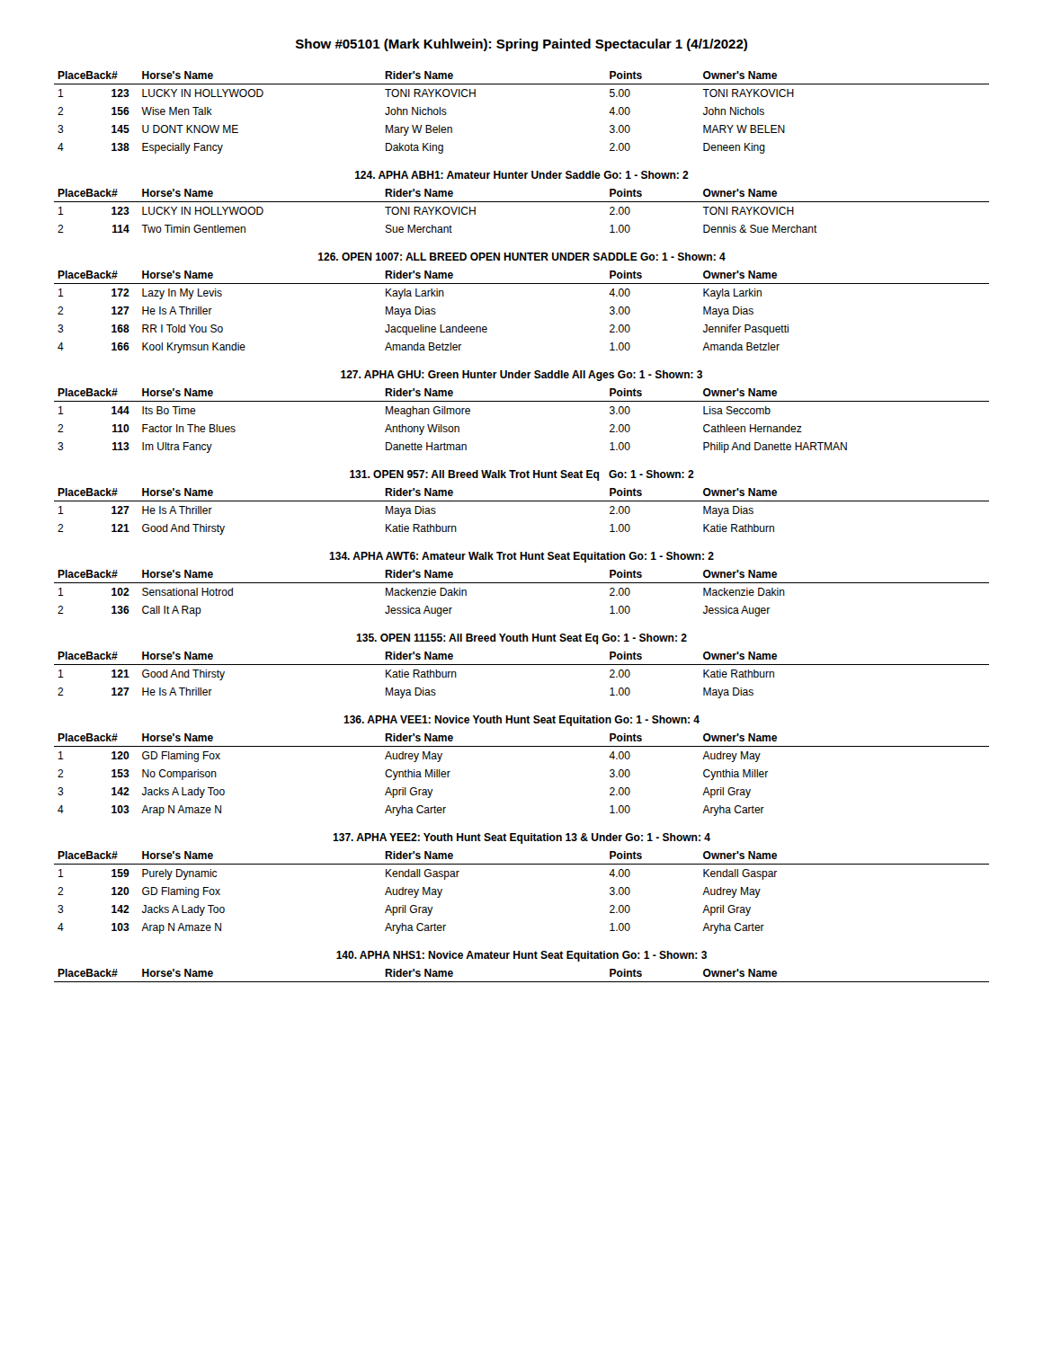Show #05101 (Mark Kuhlwein): Spring Painted Spectacular 1 (4/1/2022)
| PlaceBack# | Horse's Name | Rider's Name | Points | Owner's Name |
| --- | --- | --- | --- | --- |
| 1 | 123 | LUCKY IN HOLLYWOOD | TONI RAYKOVICH | 5.00 | TONI RAYKOVICH |
| 2 | 156 | Wise Men Talk | John Nichols | 4.00 | John Nichols |
| 3 | 145 | U DONT KNOW ME | Mary W Belen | 3.00 | MARY W BELEN |
| 4 | 138 | Especially Fancy | Dakota King | 2.00 | Deneen King |
124. APHA ABH1: Amateur Hunter Under Saddle Go: 1 - Shown: 2
| PlaceBack# | Horse's Name | Rider's Name | Points | Owner's Name |
| --- | --- | --- | --- | --- |
| 1 | 123 | LUCKY IN HOLLYWOOD | TONI RAYKOVICH | 2.00 | TONI RAYKOVICH |
| 2 | 114 | Two Timin Gentlemen | Sue Merchant | 1.00 | Dennis & Sue Merchant |
126. OPEN 1007: ALL BREED OPEN HUNTER UNDER SADDLE Go: 1 - Shown: 4
| PlaceBack# | Horse's Name | Rider's Name | Points | Owner's Name |
| --- | --- | --- | --- | --- |
| 1 | 172 | Lazy In My Levis | Kayla Larkin | 4.00 | Kayla Larkin |
| 2 | 127 | He Is A Thriller | Maya Dias | 3.00 | Maya Dias |
| 3 | 168 | RR I Told You So | Jacqueline Landeene | 2.00 | Jennifer Pasquetti |
| 4 | 166 | Kool Krymsun Kandie | Amanda Betzler | 1.00 | Amanda Betzler |
127. APHA GHU: Green Hunter Under Saddle All Ages Go: 1 - Shown: 3
| PlaceBack# | Horse's Name | Rider's Name | Points | Owner's Name |
| --- | --- | --- | --- | --- |
| 1 | 144 | Its Bo Time | Meaghan Gilmore | 3.00 | Lisa Seccomb |
| 2 | 110 | Factor In The Blues | Anthony Wilson | 2.00 | Cathleen Hernandez |
| 3 | 113 | Im Ultra Fancy | Danette Hartman | 1.00 | Philip And Danette HARTMAN |
131. OPEN 957: All Breed Walk Trot Hunt Seat Eq Go: 1 - Shown: 2
| PlaceBack# | Horse's Name | Rider's Name | Points | Owner's Name |
| --- | --- | --- | --- | --- |
| 1 | 127 | He Is A Thriller | Maya Dias | 2.00 | Maya Dias |
| 2 | 121 | Good And Thirsty | Katie Rathburn | 1.00 | Katie Rathburn |
134. APHA AWT6: Amateur Walk Trot Hunt Seat Equitation Go: 1 - Shown: 2
| PlaceBack# | Horse's Name | Rider's Name | Points | Owner's Name |
| --- | --- | --- | --- | --- |
| 1 | 102 | Sensational Hotrod | Mackenzie Dakin | 2.00 | Mackenzie Dakin |
| 2 | 136 | Call It A Rap | Jessica Auger | 1.00 | Jessica Auger |
135. OPEN 11155: All Breed Youth Hunt Seat Eq Go: 1 - Shown: 2
| PlaceBack# | Horse's Name | Rider's Name | Points | Owner's Name |
| --- | --- | --- | --- | --- |
| 1 | 121 | Good And Thirsty | Katie Rathburn | 2.00 | Katie Rathburn |
| 2 | 127 | He Is A Thriller | Maya Dias | 1.00 | Maya Dias |
136. APHA VEE1: Novice Youth Hunt Seat Equitation Go: 1 - Shown: 4
| PlaceBack# | Horse's Name | Rider's Name | Points | Owner's Name |
| --- | --- | --- | --- | --- |
| 1 | 120 | GD Flaming Fox | Audrey May | 4.00 | Audrey May |
| 2 | 153 | No Comparison | Cynthia Miller | 3.00 | Cynthia Miller |
| 3 | 142 | Jacks A Lady Too | April Gray | 2.00 | April Gray |
| 4 | 103 | Arap N Amaze N | Aryha Carter | 1.00 | Aryha Carter |
137. APHA YEE2: Youth Hunt Seat Equitation 13 & Under Go: 1 - Shown: 4
| PlaceBack# | Horse's Name | Rider's Name | Points | Owner's Name |
| --- | --- | --- | --- | --- |
| 1 | 159 | Purely Dynamic | Kendall Gaspar | 4.00 | Kendall Gaspar |
| 2 | 120 | GD Flaming Fox | Audrey May | 3.00 | Audrey May |
| 3 | 142 | Jacks A Lady Too | April Gray | 2.00 | April Gray |
| 4 | 103 | Arap N Amaze N | Aryha Carter | 1.00 | Aryha Carter |
140. APHA NHS1: Novice Amateur Hunt Seat Equitation Go: 1 - Shown: 3
| PlaceBack# | Horse's Name | Rider's Name | Points | Owner's Name |
| --- | --- | --- | --- | --- |